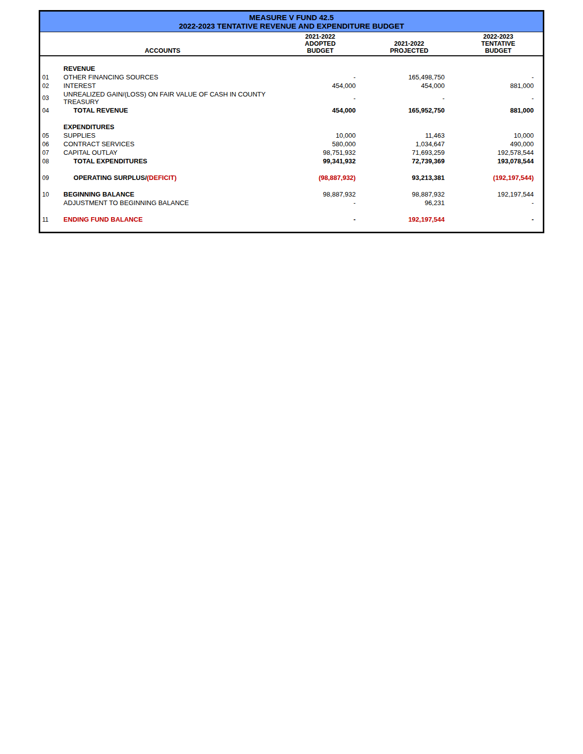| MEASURE V FUND 42.5 2022-2023 TENTATIVE REVENUE AND EXPENDITURE BUDGET |
| | ACCOUNTS | 2021-2022 ADOPTED BUDGET | 2021-2022 PROJECTED | 2022-2023 TENTATIVE BUDGET |
| | REVENUE | | | |
| 01 | OTHER FINANCING SOURCES | - | 165,498,750 | - |
| 02 | INTEREST | 454,000 | 454,000 | 881,000 |
| 03 | UNREALIZED GAIN/(LOSS) ON FAIR VALUE OF CASH IN COUNTY TREASURY | - | - | - |
| 04 | TOTAL REVENUE | 454,000 | 165,952,750 | 881,000 |
| | EXPENDITURES | | | |
| 05 | SUPPLIES | 10,000 | 11,463 | 10,000 |
| 06 | CONTRACT SERVICES | 580,000 | 1,034,647 | 490,000 |
| 07 | CAPITAL OUTLAY | 98,751,932 | 71,693,259 | 192,578,544 |
| 08 | TOTAL EXPENDITURES | 99,341,932 | 72,739,369 | 193,078,544 |
| 09 | OPERATING SURPLUS/ (DEFICIT) | (98,887,932) | 93,213,381 | (192,197,544) |
| 10 | BEGINNING BALANCE | 98,887,932 | 98,887,932 | 192,197,544 |
| | ADJUSTMENT TO BEGINNING BALANCE | - | 96,231 | - |
| 11 | ENDING FUND BALANCE | - | 192,197,544 | - |